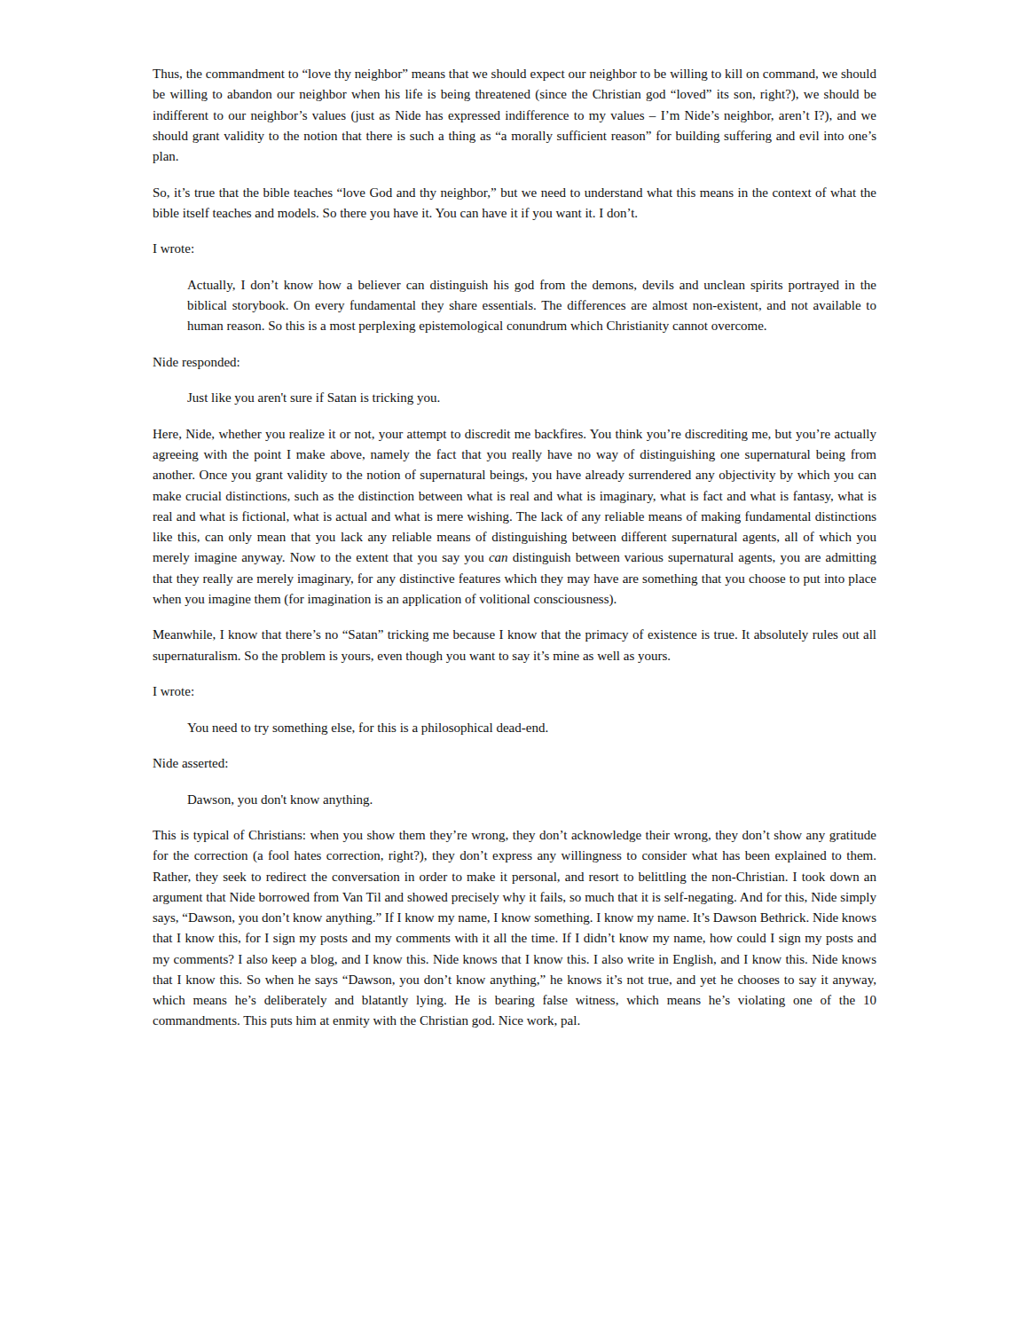Thus, the commandment to “love thy neighbor” means that we should expect our neighbor to be willing to kill on command, we should be willing to abandon our neighbor when his life is being threatened (since the Christian god “loved” its son, right?), we should be indifferent to our neighbor’s values (just as Nide has expressed indifference to my values – I’m Nide’s neighbor, aren’t I?), and we should grant validity to the notion that there is such a thing as “a morally sufficient reason” for building suffering and evil into one’s plan.
So, it’s true that the bible teaches “love God and thy neighbor,” but we need to understand what this means in the context of what the bible itself teaches and models. So there you have it. You can have it if you want it. I don’t.
I wrote:
Actually, I don’t know how a believer can distinguish his god from the demons, devils and unclean spirits portrayed in the biblical storybook. On every fundamental they share essentials. The differences are almost non-existent, and not available to human reason. So this is a most perplexing epistemological conundrum which Christianity cannot overcome.
Nide responded:
Just like you aren't sure if Satan is tricking you.
Here, Nide, whether you realize it or not, your attempt to discredit me backfires. You think you’re discrediting me, but you’re actually agreeing with the point I make above, namely the fact that you really have no way of distinguishing one supernatural being from another. Once you grant validity to the notion of supernatural beings, you have already surrendered any objectivity by which you can make crucial distinctions, such as the distinction between what is real and what is imaginary, what is fact and what is fantasy, what is real and what is fictional, what is actual and what is mere wishing. The lack of any reliable means of making fundamental distinctions like this, can only mean that you lack any reliable means of distinguishing between different supernatural agents, all of which you merely imagine anyway. Now to the extent that you say you can distinguish between various supernatural agents, you are admitting that they really are merely imaginary, for any distinctive features which they may have are something that you choose to put into place when you imagine them (for imagination is an application of volitional consciousness).
Meanwhile, I know that there’s no “Satan” tricking me because I know that the primacy of existence is true. It absolutely rules out all supernaturalism. So the problem is yours, even though you want to say it’s mine as well as yours.
I wrote:
You need to try something else, for this is a philosophical dead-end.
Nide asserted:
Dawson, you don't know anything.
This is typical of Christians: when you show them they’re wrong, they don’t acknowledge their wrong, they don’t show any gratitude for the correction (a fool hates correction, right?), they don’t express any willingness to consider what has been explained to them. Rather, they seek to redirect the conversation in order to make it personal, and resort to belittling the non-Christian. I took down an argument that Nide borrowed from Van Til and showed precisely why it fails, so much that it is self-negating. And for this, Nide simply says, “Dawson, you don’t know anything.” If I know my name, I know something. I know my name. It’s Dawson Bethrick. Nide knows that I know this, for I sign my posts and my comments with it all the time. If I didn’t know my name, how could I sign my posts and my comments? I also keep a blog, and I know this. Nide knows that I know this. I also write in English, and I know this. Nide knows that I know this. So when he says “Dawson, you don’t know anything,” he knows it’s not true, and yet he chooses to say it anyway, which means he’s deliberately and blatantly lying. He is bearing false witness, which means he’s violating one of the 10 commandments. This puts him at enmity with the Christian god. Nice work, pal.